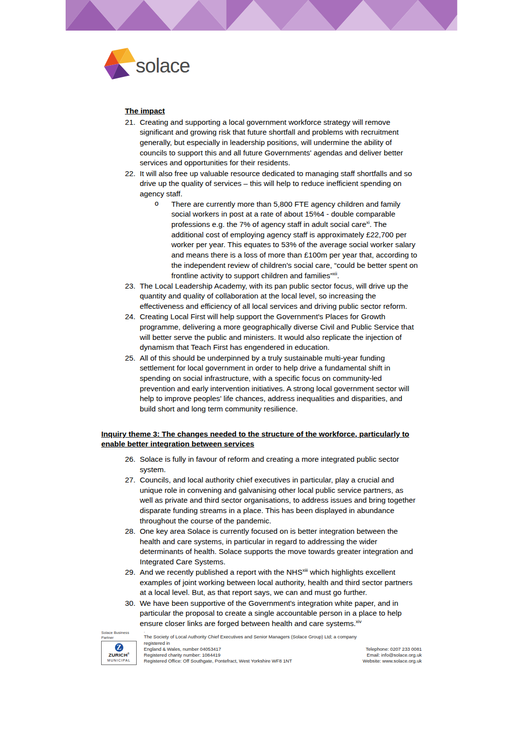solace
The impact
Creating and supporting a local government workforce strategy will remove significant and growing risk that future shortfall and problems with recruitment generally, but especially in leadership positions, will undermine the ability of councils to support this and all future Governments' agendas and deliver better services and opportunities for their residents.
It will also free up valuable resource dedicated to managing staff shortfalls and so drive up the quality of services – this will help to reduce inefficient spending on agency staff.
There are currently more than 5,800 FTE agency children and family social workers in post at a rate of about 15%4 - double comparable professions e.g. the 7% of agency staff in adult social carexi. The additional cost of employing agency staff is approximately £22,700 per worker per year. This equates to 53% of the average social worker salary and means there is a loss of more than £100m per year that, according to the independent review of children's social care, “could be better spent on frontline activity to support children and families”xii.
The Local Leadership Academy, with its pan public sector focus, will drive up the quantity and quality of collaboration at the local level, so increasing the effectiveness and efficiency of all local services and driving public sector reform.
Creating Local First will help support the Government's Places for Growth programme, delivering a more geographically diverse Civil and Public Service that will better serve the public and ministers. It would also replicate the injection of dynamism that Teach First has engendered in education.
All of this should be underpinned by a truly sustainable multi-year funding settlement for local government in order to help drive a fundamental shift in spending on social infrastructure, with a specific focus on community-led prevention and early intervention initiatives. A strong local government sector will help to improve peoples' life chances, address inequalities and disparities, and build short and long term community resilience.
Inquiry theme 3: The changes needed to the structure of the workforce, particularly to enable better integration between services
Solace is fully in favour of reform and creating a more integrated public sector system.
Councils, and local authority chief executives in particular, play a crucial and unique role in convening and galvanising other local public service partners, as well as private and third sector organisations, to address issues and bring together disparate funding streams in a place. This has been displayed in abundance throughout the course of the pandemic.
One key area Solace is currently focused on is better integration between the health and care systems, in particular in regard to addressing the wider determinants of health. Solace supports the move towards greater integration and Integrated Care Systems.
And we recently published a report with the NHSxiii which highlights excellent examples of joint working between local authority, health and third sector partners at a local level. But, as that report says, we can and must go further.
We have been supportive of the Government's integration white paper, and in particular the proposal to create a single accountable person in a place to help ensure closer links are forged between health and care systems.xiv
Solace Business Partner
Z
ZURICH®
MUNICIPAL
.
The Society of Local Authority Chief Executives and Senior Managers (Solace Group) Ltd; a company registered in
England & Wales, number 04053417
Registered charity number: 1084419
Registered Office: Off Southgate, Pontefract, West Yorkshire WF8 1NT
Telephone: 0207 233 0081
Email: info@solace.org.uk
Website: www.solace.org.uk